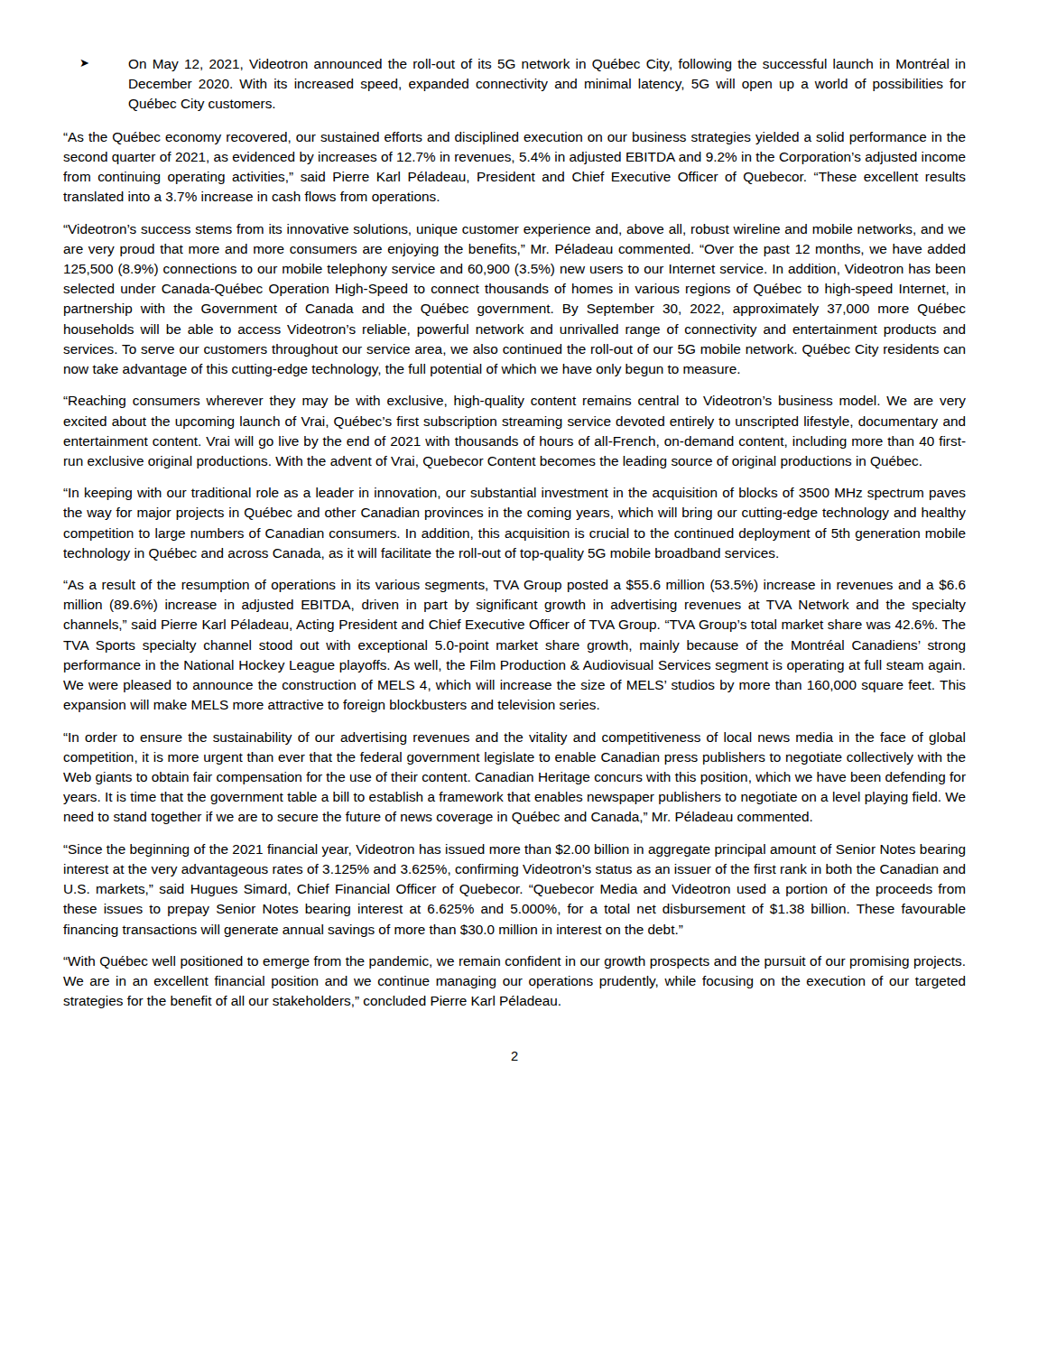On May 12, 2021, Videotron announced the roll-out of its 5G network in Québec City, following the successful launch in Montréal in December 2020. With its increased speed, expanded connectivity and minimal latency, 5G will open up a world of possibilities for Québec City customers.
“As the Québec economy recovered, our sustained efforts and disciplined execution on our business strategies yielded a solid performance in the second quarter of 2021, as evidenced by increases of 12.7% in revenues, 5.4% in adjusted EBITDA and 9.2% in the Corporation’s adjusted income from continuing operating activities,” said Pierre Karl Péladeau, President and Chief Executive Officer of Quebecor. “These excellent results translated into a 3.7% increase in cash flows from operations.
“Videotron’s success stems from its innovative solutions, unique customer experience and, above all, robust wireline and mobile networks, and we are very proud that more and more consumers are enjoying the benefits,” Mr. Péladeau commented. “Over the past 12 months, we have added 125,500 (8.9%) connections to our mobile telephony service and 60,900 (3.5%) new users to our Internet service. In addition, Videotron has been selected under Canada-Québec Operation High-Speed to connect thousands of homes in various regions of Québec to high-speed Internet, in partnership with the Government of Canada and the Québec government. By September 30, 2022, approximately 37,000 more Québec households will be able to access Videotron’s reliable, powerful network and unrivalled range of connectivity and entertainment products and services. To serve our customers throughout our service area, we also continued the roll-out of our 5G mobile network. Québec City residents can now take advantage of this cutting-edge technology, the full potential of which we have only begun to measure.
“Reaching consumers wherever they may be with exclusive, high-quality content remains central to Videotron’s business model. We are very excited about the upcoming launch of Vrai, Québec’s first subscription streaming service devoted entirely to unscripted lifestyle, documentary and entertainment content. Vrai will go live by the end of 2021 with thousands of hours of all-French, on-demand content, including more than 40 first-run exclusive original productions. With the advent of Vrai, Quebecor Content becomes the leading source of original productions in Québec.
“In keeping with our traditional role as a leader in innovation, our substantial investment in the acquisition of blocks of 3500 MHz spectrum paves the way for major projects in Québec and other Canadian provinces in the coming years, which will bring our cutting-edge technology and healthy competition to large numbers of Canadian consumers. In addition, this acquisition is crucial to the continued deployment of 5th generation mobile technology in Québec and across Canada, as it will facilitate the roll-out of top-quality 5G mobile broadband services.
“As a result of the resumption of operations in its various segments, TVA Group posted a $55.6 million (53.5%) increase in revenues and a $6.6 million (89.6%) increase in adjusted EBITDA, driven in part by significant growth in advertising revenues at TVA Network and the specialty channels,” said Pierre Karl Péladeau, Acting President and Chief Executive Officer of TVA Group. “TVA Group’s total market share was 42.6%. The TVA Sports specialty channel stood out with exceptional 5.0-point market share growth, mainly because of the Montréal Canadiens’ strong performance in the National Hockey League playoffs. As well, the Film Production & Audiovisual Services segment is operating at full steam again. We were pleased to announce the construction of MELS 4, which will increase the size of MELS’ studios by more than 160,000 square feet. This expansion will make MELS more attractive to foreign blockbusters and television series.
“In order to ensure the sustainability of our advertising revenues and the vitality and competitiveness of local news media in the face of global competition, it is more urgent than ever that the federal government legislate to enable Canadian press publishers to negotiate collectively with the Web giants to obtain fair compensation for the use of their content. Canadian Heritage concurs with this position, which we have been defending for years. It is time that the government table a bill to establish a framework that enables newspaper publishers to negotiate on a level playing field. We need to stand together if we are to secure the future of news coverage in Québec and Canada,” Mr. Péladeau commented.
“Since the beginning of the 2021 financial year, Videotron has issued more than $2.00 billion in aggregate principal amount of Senior Notes bearing interest at the very advantageous rates of 3.125% and 3.625%, confirming Videotron’s status as an issuer of the first rank in both the Canadian and U.S. markets,” said Hugues Simard, Chief Financial Officer of Quebecor. “Quebecor Media and Videotron used a portion of the proceeds from these issues to prepay Senior Notes bearing interest at 6.625% and 5.000%, for a total net disbursement of $1.38 billion. These favourable financing transactions will generate annual savings of more than $30.0 million in interest on the debt.”
“With Québec well positioned to emerge from the pandemic, we remain confident in our growth prospects and the pursuit of our promising projects. We are in an excellent financial position and we continue managing our operations prudently, while focusing on the execution of our targeted strategies for the benefit of all our stakeholders,” concluded Pierre Karl Péladeau.
2